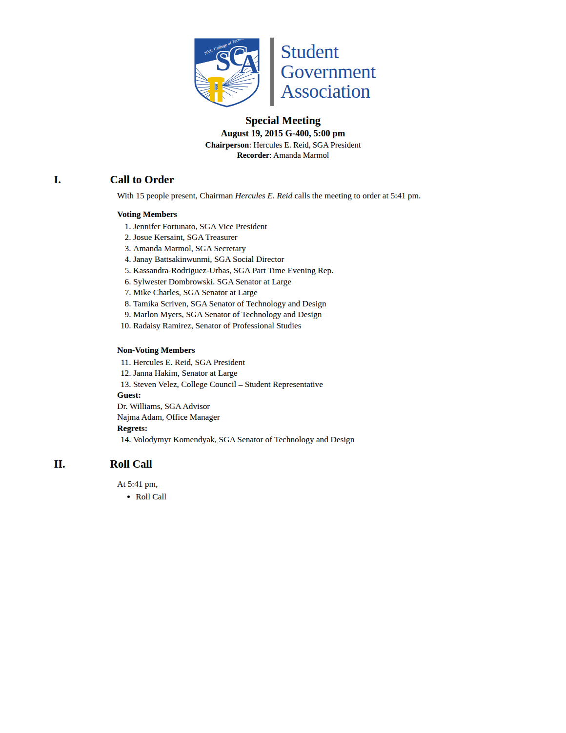NYC College of Technology S C A
Student
Government
Association
Special Meeting
August 19, 2015 G-400, 5:00 pm
Chairperson: Hercules E. Reid, SGA President
Recorder: Amanda Marmol
I.
Call to Order
With 15 people present, Chairman Hercules E. Reid calls the meeting to order at 5:41 pm.
Voting Members
Jennifer Fortunato, SGA Vice President
Josue Kersaint, SGA Treasurer
Amanda Marmol, SGA Secretary
Janay Battsakinwunmi, SGA Social Director
Kassandra-Rodriguez-Urbas, SGA Part Time Evening Rep.
Sylwester Dombrowski. SGA Senator at Large
Mike Charles, SGA Senator at Large
Tamika Scriven, SGA Senator of Technology and Design
Marlon Myers, SGA Senator of Technology and Design
Radaisy Ramirez, Senator of Professional Studies
Non-Voting Members
Hercules E. Reid, SGA President
Janna Hakim, Senator at Large
Steven Velez, College Council – Student Representative
Guest:
Dr. Williams, SGA Advisor
Najma Adam, Office Manager
Regrets:
Volodymyr Komendyak, SGA Senator of Technology and Design
II.
Roll Call
At 5:41 pm,
Roll Call